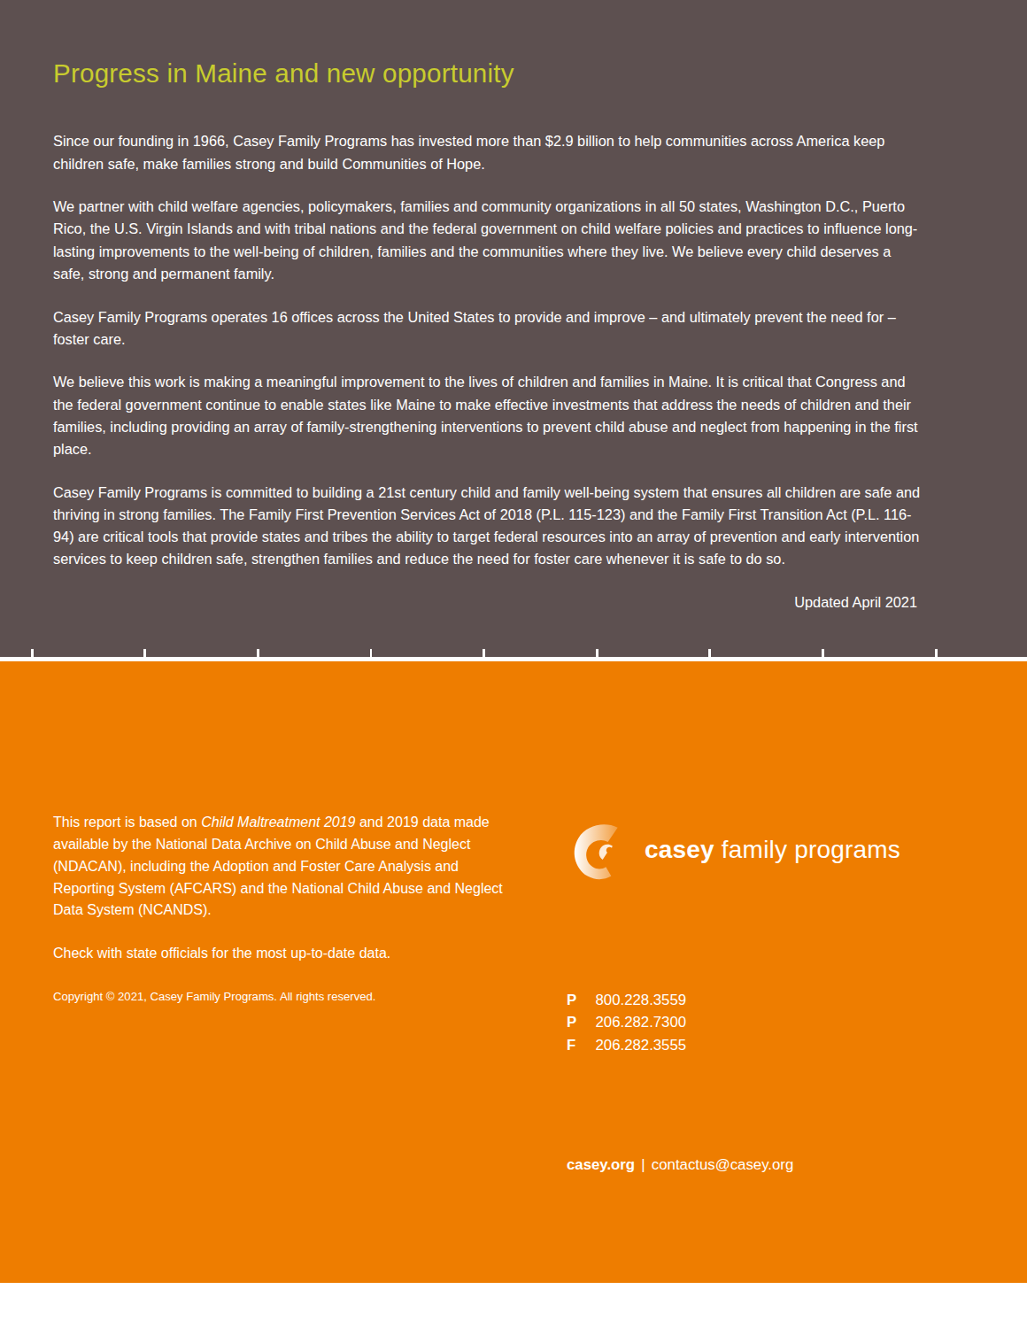Progress in Maine and new opportunity
Since our founding in 1966, Casey Family Programs has invested more than $2.9 billion to help communities across America keep children safe, make families strong and build Communities of Hope.
We partner with child welfare agencies, policymakers, families and community organizations in all 50 states, Washington D.C., Puerto Rico, the U.S. Virgin Islands and with tribal nations and the federal government on child welfare policies and practices to influence long-lasting improvements to the well-being of children, families and the communities where they live. We believe every child deserves a safe, strong and permanent family.
Casey Family Programs operates 16 offices across the United States to provide and improve – and ultimately prevent the need for – foster care.
We believe this work is making a meaningful improvement to the lives of children and families in Maine. It is critical that Congress and the federal government continue to enable states like Maine to make effective investments that address the needs of children and their families, including providing an array of family-strengthening interventions to prevent child abuse and neglect from happening in the first place.
Casey Family Programs is committed to building a 21st century child and family well-being system that ensures all children are safe and thriving in strong families. The Family First Prevention Services Act of 2018 (P.L. 115-123) and the Family First Transition Act (P.L. 116-94) are critical tools that provide states and tribes the ability to target federal resources into an array of prevention and early intervention services to keep children safe, strengthen families and reduce the need for foster care whenever it is safe to do so.
Updated April 2021
This report is based on Child Maltreatment 2019 and 2019 data made available by the National Data Archive on Child Abuse and Neglect (NDACAN), including the Adoption and Foster Care Analysis and Reporting System (AFCARS) and the National Child Abuse and Neglect Data System (NCANDS).
Check with state officials for the most up-to-date data.
Copyright © 2021, Casey Family Programs. All rights reserved.
casey family programs
P 800.228.3559
P 206.282.7300
F 206.282.3555
casey.org|contactus@casey.org